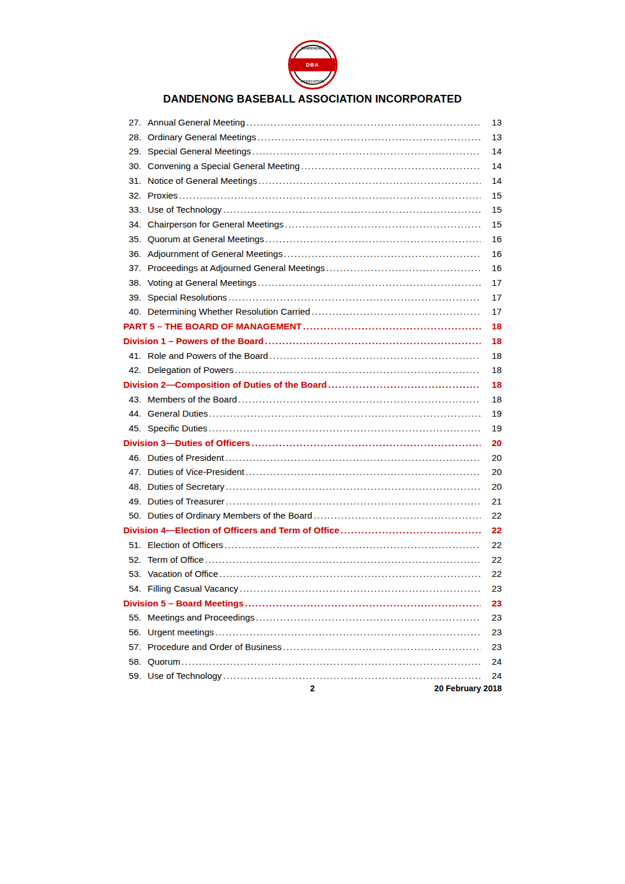DANDENONG
DBA
ASSOCIATION
DANDENONG BASEBALL ASSOCIATION INCORPORATED
27. Annual General Meeting........................................................................................... 13
28. Ordinary General Meetings................................................................................... 13
29. Special General Meetings..................................................................................... 14
30. Convening a Special General Meeting................................................................. 14
31. Notice of General Meetings.................................................................................. 14
32. Proxies............................................................................................................. 15
33. Use of Technology........................................................................................... 15
34. Chairperson for General Meetings....................................................................... 15
35. Quorum at General Meetings............................................................................... 16
36. Adjournment of General Meetings....................................................................... 16
37. Proceedings at Adjourned General Meetings....................................................... 16
38. Voting at General Meetings................................................................................. 17
39. Special Resolutions......................................................................................... 17
40. Determining Whether Resolution Carried............................................................. 17
PART 5 – THE BOARD OF MANAGEMENT............................................................. 18
Division 1 – Powers of the Board......................................................................... 18
41. Role and Powers of the Board............................................................................. 18
42. Delegation of Powers....................................................................................... 18
Division 2—Composition of Duties of the Board................................................. 18
43. Members of the Board..................................................................................... 18
44. General Duties.............................................................................................. 19
45. Specific Duties.............................................................................................. 19
Division 3—Duties of Officers............................................................................. 20
46. Duties of President........................................................................................... 20
47. Duties of Vice-President.................................................................................. 20
48. Duties of Secretary.......................................................................................... 20
49. Duties of Treasurer.......................................................................................... 21
50. Duties of Ordinary Members of the Board............................................................. 22
Division 4—Election of Officers and Term of Office......................................... 22
51. Election of Officers........................................................................................... 22
52. Term of Office................................................................................................ 22
53. Vacation of Office............................................................................................ 22
54. Filling Casual Vacancy.................................................................................... 23
Division 5 – Board Meetings............................................................................... 23
55. Meetings and Proceedings.................................................................................. 23
56. Urgent meetings............................................................................................. 23
57. Procedure and Order of Business....................................................................... 23
58. Quorum............................................................................................................. 24
59. Use of Technology........................................................................................... 24
2
20 February 2018